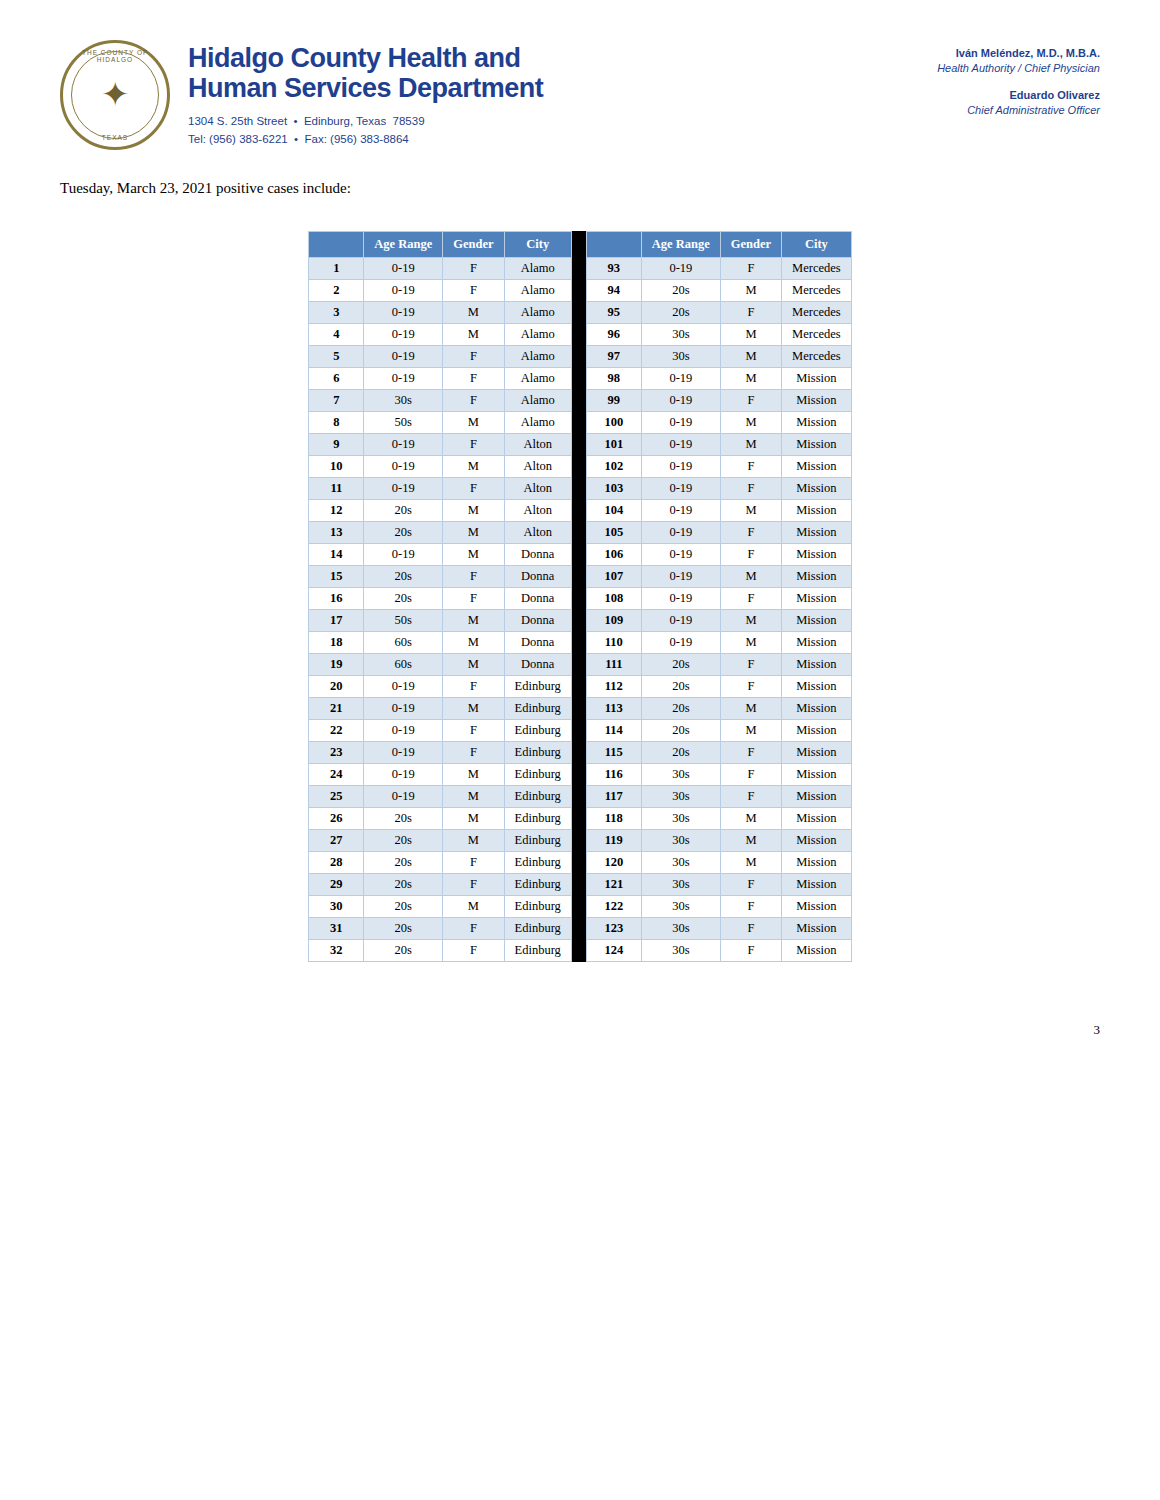The County of Hidalgo
✦
Texas
Hidalgo County Health and
Human Services Department
1304 S. 25th Street • Edinburg, Texas 78539
Tel: (956) 383-6221 • Fax: (956) 383-8864
Iván Meléndez, M.D., M.B.A.
Health Authority / Chief Physician
Eduardo Olivarez
Chief Administrative Officer
Tuesday, March 23, 2021 positive cases include:
| | Age Range | Gender | City |
| --- | --- | --- | --- |
| 1 | 0-19 | F | Alamo |
| 2 | 0-19 | F | Alamo |
| 3 | 0-19 | M | Alamo |
| 4 | 0-19 | M | Alamo |
| 5 | 0-19 | F | Alamo |
| 6 | 0-19 | F | Alamo |
| 7 | 30s | F | Alamo |
| 8 | 50s | M | Alamo |
| 9 | 0-19 | F | Alton |
| 10 | 0-19 | M | Alton |
| 11 | 0-19 | F | Alton |
| 12 | 20s | M | Alton |
| 13 | 20s | M | Alton |
| 14 | 0-19 | M | Donna |
| 15 | 20s | F | Donna |
| 16 | 20s | F | Donna |
| 17 | 50s | M | Donna |
| 18 | 60s | M | Donna |
| 19 | 60s | M | Donna |
| 20 | 0-19 | F | Edinburg |
| 21 | 0-19 | M | Edinburg |
| 22 | 0-19 | F | Edinburg |
| 23 | 0-19 | F | Edinburg |
| 24 | 0-19 | M | Edinburg |
| 25 | 0-19 | M | Edinburg |
| 26 | 20s | M | Edinburg |
| 27 | 20s | M | Edinburg |
| 28 | 20s | F | Edinburg |
| 29 | 20s | F | Edinburg |
| 30 | 20s | M | Edinburg |
| 31 | 20s | F | Edinburg |
| 32 | 20s | F | Edinburg |
| | Age Range | Gender | City |
| --- | --- | --- | --- |
| 93 | 0-19 | F | Mercedes |
| 94 | 20s | M | Mercedes |
| 95 | 20s | F | Mercedes |
| 96 | 30s | M | Mercedes |
| 97 | 30s | M | Mercedes |
| 98 | 0-19 | M | Mission |
| 99 | 0-19 | F | Mission |
| 100 | 0-19 | M | Mission |
| 101 | 0-19 | M | Mission |
| 102 | 0-19 | F | Mission |
| 103 | 0-19 | F | Mission |
| 104 | 0-19 | M | Mission |
| 105 | 0-19 | F | Mission |
| 106 | 0-19 | F | Mission |
| 107 | 0-19 | M | Mission |
| 108 | 0-19 | F | Mission |
| 109 | 0-19 | M | Mission |
| 110 | 0-19 | M | Mission |
| 111 | 20s | F | Mission |
| 112 | 20s | F | Mission |
| 113 | 20s | M | Mission |
| 114 | 20s | M | Mission |
| 115 | 20s | F | Mission |
| 116 | 30s | F | Mission |
| 117 | 30s | F | Mission |
| 118 | 30s | M | Mission |
| 119 | 30s | M | Mission |
| 120 | 30s | M | Mission |
| 121 | 30s | F | Mission |
| 122 | 30s | F | Mission |
| 123 | 30s | F | Mission |
| 124 | 30s | F | Mission |
3